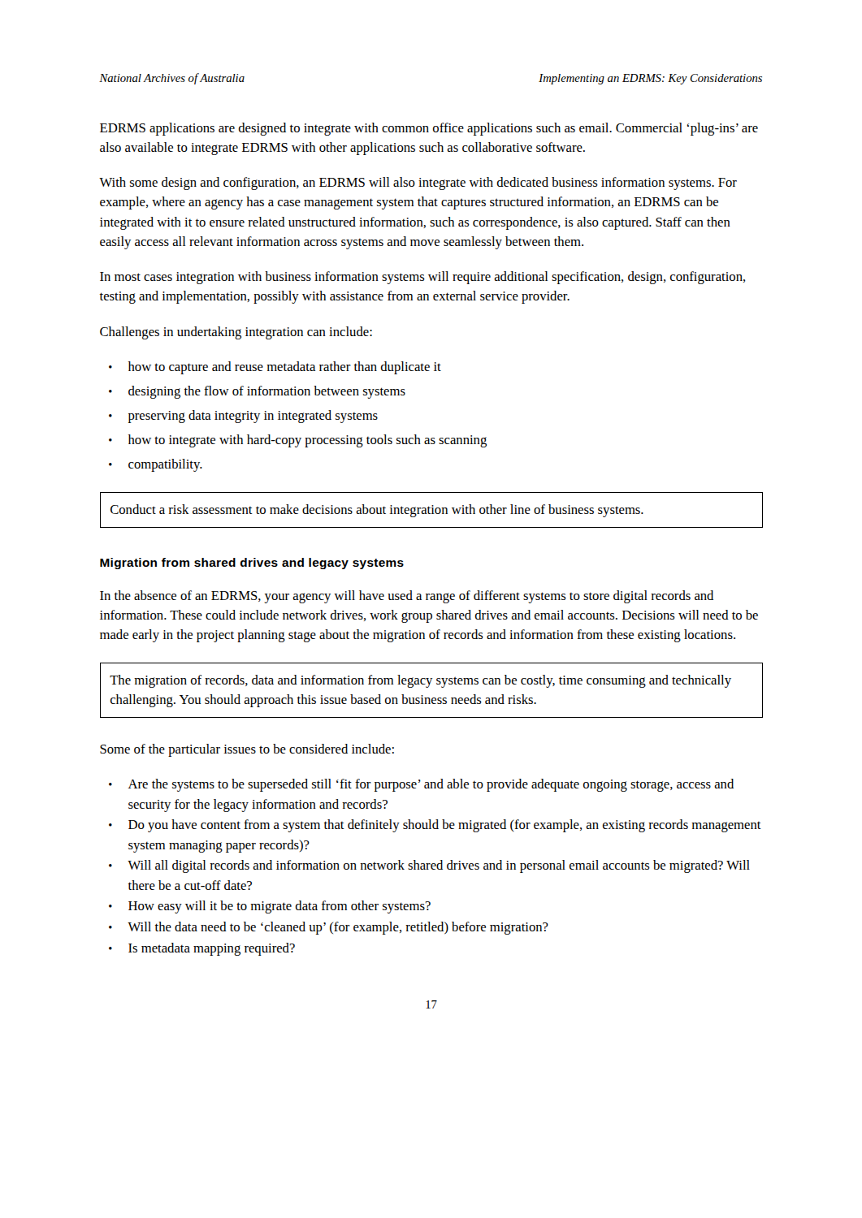National Archives of Australia Implementing an EDRMS: Key Considerations
EDRMS applications are designed to integrate with common office applications such as email. Commercial ‘plug-ins’ are also available to integrate EDRMS with other applications such as collaborative software.
With some design and configuration, an EDRMS will also integrate with dedicated business information systems. For example, where an agency has a case management system that captures structured information, an EDRMS can be integrated with it to ensure related unstructured information, such as correspondence, is also captured. Staff can then easily access all relevant information across systems and move seamlessly between them.
In most cases integration with business information systems will require additional specification, design, configuration, testing and implementation, possibly with assistance from an external service provider.
Challenges in undertaking integration can include:
how to capture and reuse metadata rather than duplicate it
designing the flow of information between systems
preserving data integrity in integrated systems
how to integrate with hard-copy processing tools such as scanning
compatibility.
Conduct a risk assessment to make decisions about integration with other line of business systems.
Migration from shared drives and legacy systems
In the absence of an EDRMS, your agency will have used a range of different systems to store digital records and information. These could include network drives, work group shared drives and email accounts. Decisions will need to be made early in the project planning stage about the migration of records and information from these existing locations.
The migration of records, data and information from legacy systems can be costly, time consuming and technically challenging. You should approach this issue based on business needs and risks.
Some of the particular issues to be considered include:
Are the systems to be superseded still ‘fit for purpose’ and able to provide adequate ongoing storage, access and security for the legacy information and records?
Do you have content from a system that definitely should be migrated (for example, an existing records management system managing paper records)?
Will all digital records and information on network shared drives and in personal email accounts be migrated? Will there be a cut-off date?
How easy will it be to migrate data from other systems?
Will the data need to be ‘cleaned up’ (for example, retitled) before migration?
Is metadata mapping required?
17